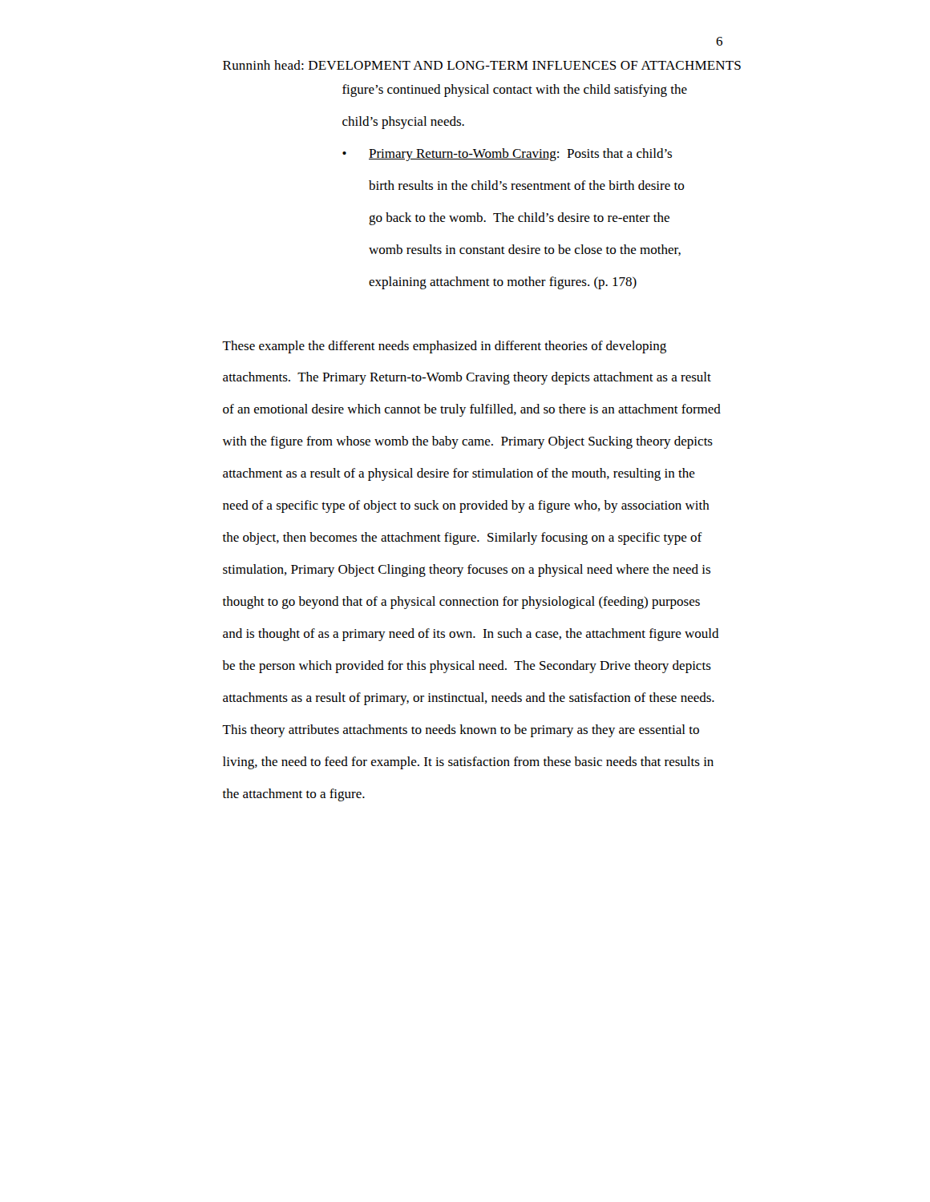6
Runninh head: DEVELOPMENT AND LONG-TERM INFLUENCES OF ATTACHMENTS
figure’s continued physical contact with the child satisfying the child’s phsycial needs.
Primary Return-to-Womb Craving: Posits that a child’s birth results in the child’s resentment of the birth desire to go back to the womb. The child’s desire to re-enter the womb results in constant desire to be close to the mother, explaining attachment to mother figures. (p. 178)
These example the different needs emphasized in different theories of developing attachments. The Primary Return-to-Womb Craving theory depicts attachment as a result of an emotional desire which cannot be truly fulfilled, and so there is an attachment formed with the figure from whose womb the baby came. Primary Object Sucking theory depicts attachment as a result of a physical desire for stimulation of the mouth, resulting in the need of a specific type of object to suck on provided by a figure who, by association with the object, then becomes the attachment figure. Similarly focusing on a specific type of stimulation, Primary Object Clinging theory focuses on a physical need where the need is thought to go beyond that of a physical connection for physiological (feeding) purposes and is thought of as a primary need of its own. In such a case, the attachment figure would be the person which provided for this physical need. The Secondary Drive theory depicts attachments as a result of primary, or instinctual, needs and the satisfaction of these needs. This theory attributes attachments to needs known to be primary as they are essential to living, the need to feed for example. It is satisfaction from these basic needs that results in the attachment to a figure.